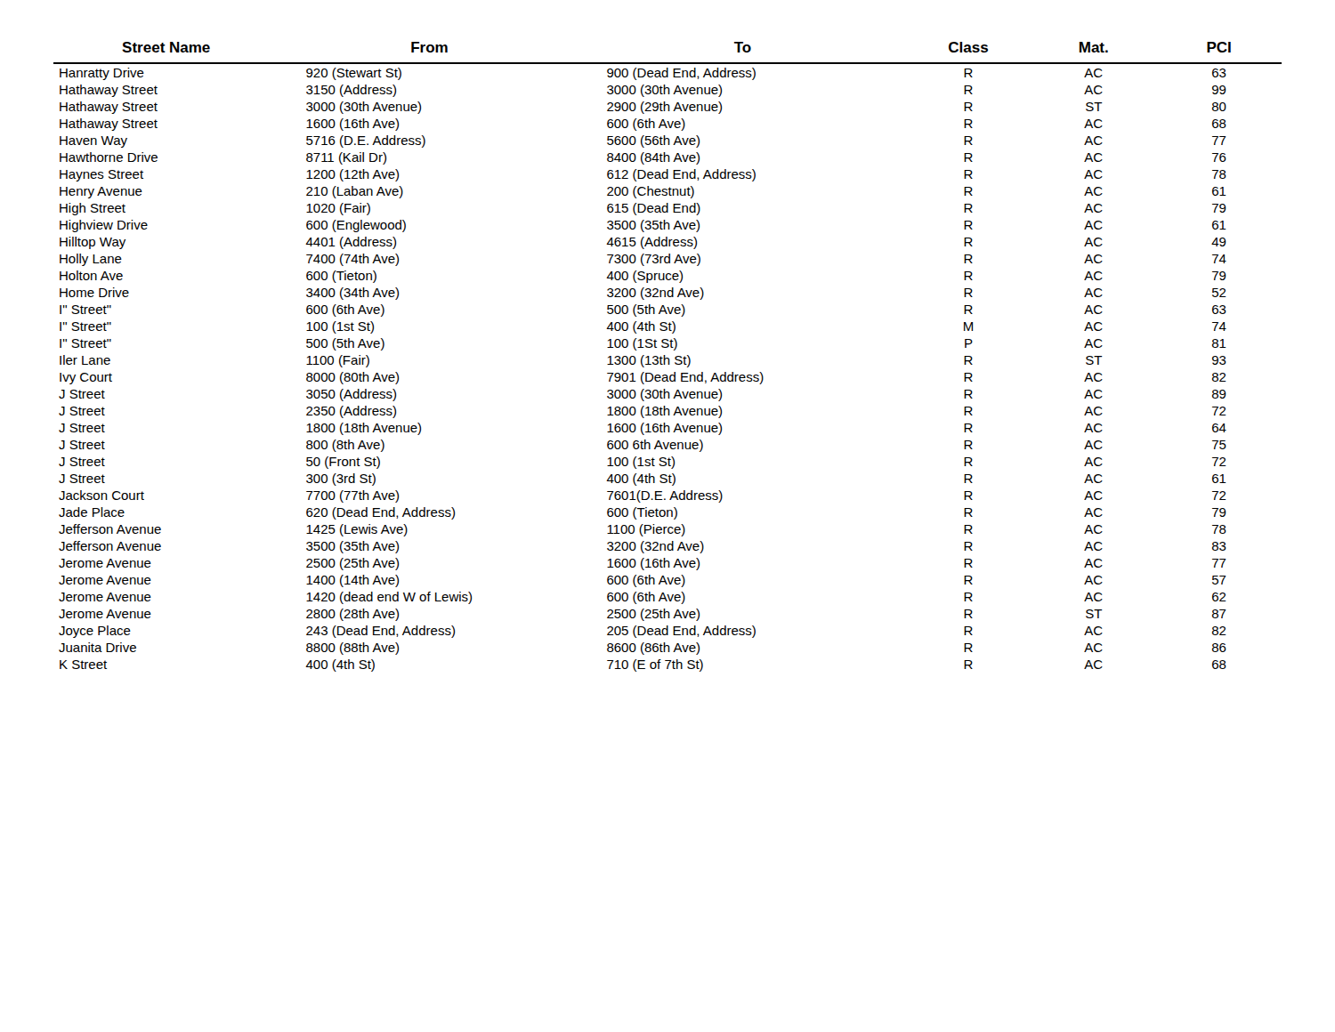| Street Name | From | To | Class | Mat. | PCI |
| --- | --- | --- | --- | --- | --- |
| Hanratty Drive | 920 (Stewart St) | 900 (Dead End, Address) | R | AC | 63 |
| Hathaway Street | 3150 (Address) | 3000 (30th Avenue) | R | AC | 99 |
| Hathaway Street | 3000 (30th Avenue) | 2900 (29th Avenue) | R | ST | 80 |
| Hathaway Street | 1600 (16th Ave) | 600 (6th Ave) | R | AC | 68 |
| Haven Way | 5716 (D.E. Address) | 5600 (56th Ave) | R | AC | 77 |
| Hawthorne Drive | 8711 (Kail Dr) | 8400 (84th Ave) | R | AC | 76 |
| Haynes Street | 1200 (12th Ave) | 612 (Dead End, Address) | R | AC | 78 |
| Henry Avenue | 210 (Laban Ave) | 200 (Chestnut) | R | AC | 61 |
| High Street | 1020 (Fair) | 615 (Dead End) | R | AC | 79 |
| Highview Drive | 600 (Englewood) | 3500 (35th Ave) | R | AC | 61 |
| Hilltop Way | 4401 (Address) | 4615 (Address) | R | AC | 49 |
| Holly Lane | 7400 (74th Ave) | 7300 (73rd Ave) | R | AC | 74 |
| Holton Ave | 600 (Tieton) | 400 (Spruce) | R | AC | 79 |
| Home Drive | 3400 (34th Ave) | 3200 (32nd Ave) | R | AC | 52 |
| I" Street" | 600 (6th Ave) | 500 (5th Ave) | R | AC | 63 |
| I" Street" | 100 (1st St) | 400 (4th St) | M | AC | 74 |
| I" Street" | 500 (5th Ave) | 100 (1St St) | P | AC | 81 |
| Iler Lane | 1100 (Fair) | 1300 (13th St) | R | ST | 93 |
| Ivy Court | 8000 (80th Ave) | 7901 (Dead End, Address) | R | AC | 82 |
| J Street | 3050 (Address) | 3000 (30th Avenue) | R | AC | 89 |
| J Street | 2350 (Address) | 1800 (18th Avenue) | R | AC | 72 |
| J Street | 1800 (18th Avenue) | 1600 (16th Avenue) | R | AC | 64 |
| J Street | 800 (8th Ave) | 600 6th Avenue) | R | AC | 75 |
| J Street | 50 (Front St) | 100 (1st St) | R | AC | 72 |
| J Street | 300 (3rd St) | 400 (4th St) | R | AC | 61 |
| Jackson Court | 7700 (77th Ave) | 7601(D.E. Address) | R | AC | 72 |
| Jade Place | 620 (Dead End, Address) | 600 (Tieton) | R | AC | 79 |
| Jefferson Avenue | 1425 (Lewis Ave) | 1100 (Pierce) | R | AC | 78 |
| Jefferson Avenue | 3500 (35th Ave) | 3200 (32nd Ave) | R | AC | 83 |
| Jerome Avenue | 2500 (25th Ave) | 1600 (16th Ave) | R | AC | 77 |
| Jerome Avenue | 1400 (14th Ave) | 600 (6th Ave) | R | AC | 57 |
| Jerome Avenue | 1420 (dead end W of Lewis) | 600 (6th Ave) | R | AC | 62 |
| Jerome Avenue | 2800 (28th Ave) | 2500 (25th Ave) | R | ST | 87 |
| Joyce Place | 243 (Dead End, Address) | 205 (Dead End, Address) | R | AC | 82 |
| Juanita Drive | 8800 (88th Ave) | 8600 (86th Ave) | R | AC | 86 |
| K Street | 400 (4th St) | 710 (E of 7th St) | R | AC | 68 |